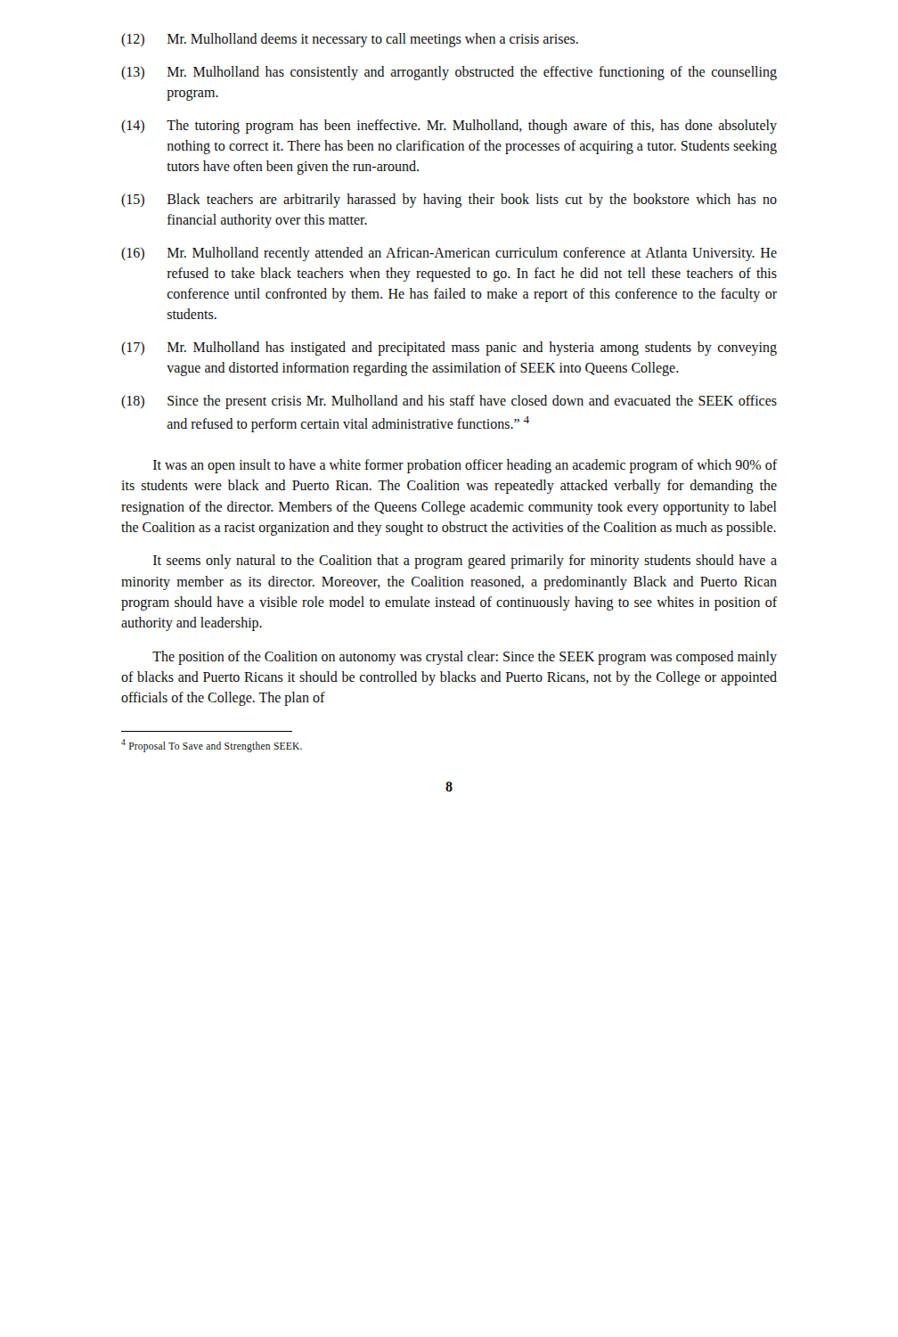(12) Mr. Mulholland deems it necessary to call meetings when a crisis arises.
(13) Mr. Mulholland has consistently and arrogantly obstructed the effective functioning of the counselling program.
(14) The tutoring program has been ineffective. Mr. Mulholland, though aware of this, has done absolutely nothing to correct it. There has been no clarification of the processes of acquiring a tutor. Students seeking tutors have often been given the run-around.
(15) Black teachers are arbitrarily harassed by having their book lists cut by the bookstore which has no financial authority over this matter.
(16) Mr. Mulholland recently attended an African-American curriculum conference at Atlanta University. He refused to take black teachers when they requested to go. In fact he did not tell these teachers of this conference until confronted by them. He has failed to make a report of this conference to the faculty or students.
(17) Mr. Mulholland has instigated and precipitated mass panic and hysteria among students by conveying vague and distorted information regarding the assimilation of SEEK into Queens College.
(18) Since the present crisis Mr. Mulholland and his staff have closed down and evacuated the SEEK offices and refused to perform certain vital administrative functions.” 4
It was an open insult to have a white former probation officer heading an academic program of which 90% of its students were black and Puerto Rican. The Coalition was repeatedly attacked verbally for demanding the resignation of the director. Members of the Queens College academic community took every opportunity to label the Coalition as a racist organization and they sought to obstruct the activities of the Coalition as much as possible.
It seems only natural to the Coalition that a program geared primarily for minority students should have a minority member as its director. Moreover, the Coalition reasoned, a predominantly Black and Puerto Rican program should have a visible role model to emulate instead of continuously having to see whites in position of authority and leadership.
The position of the Coalition on autonomy was crystal clear: Since the SEEK program was composed mainly of blacks and Puerto Ricans it should be controlled by blacks and Puerto Ricans, not by the College or appointed officials of the College. The plan of
4 Proposal To Save and Strengthen SEEK.
8